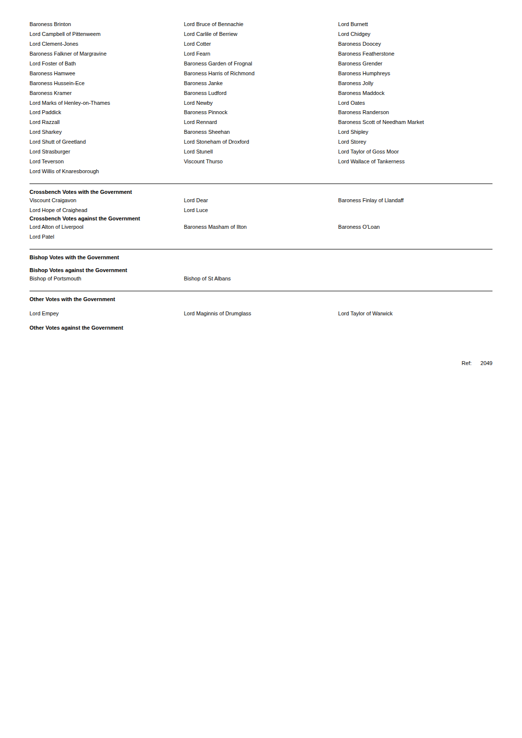| Baroness Brinton | Lord Bruce of Bennachie | Lord Burnett |
| Lord Campbell of Pittenweem | Lord Carlile of Berriew | Lord Chidgey |
| Lord Clement-Jones | Lord Cotter | Baroness Doocey |
| Baroness Falkner of Margravine | Lord Fearn | Baroness Featherstone |
| Lord Foster of Bath | Baroness Garden of Frognal | Baroness Grender |
| Baroness Hamwee | Baroness Harris of Richmond | Baroness Humphreys |
| Baroness Hussein-Ece | Baroness Janke | Baroness Jolly |
| Baroness Kramer | Baroness Ludford | Baroness Maddock |
| Lord Marks of Henley-on-Thames | Lord Newby | Lord Oates |
| Lord Paddick | Baroness Pinnock | Baroness Randerson |
| Lord Razzall | Lord Rennard | Baroness Scott of Needham Market |
| Lord Sharkey | Baroness Sheehan | Lord Shipley |
| Lord Shutt of Greetland | Lord Stoneham of Droxford | Lord Storey |
| Lord Strasburger | Lord Stunell | Lord Taylor of Goss Moor |
| Lord Teverson | Viscount Thurso | Lord Wallace of Tankerness |
| Lord Willis of Knaresborough | | |
Crossbench Votes with the Government
| Viscount Craigavon | Lord Dear | Baroness Finlay of Llandaff |
| Lord Hope of Craighead | Lord Luce | |
Crossbench Votes against the Government
| Lord Alton of Liverpool | Baroness Masham of Ilton | Baroness O'Loan |
| Lord Patel | | |
Bishop Votes with the Government
Bishop Votes against the Government
| Bishop of Portsmouth | Bishop of St Albans | |
Other Votes with the Government
| Lord Empey | Lord Maginnis of Drumglass | Lord Taylor of Warwick |
Other Votes against the Government
Ref:2049